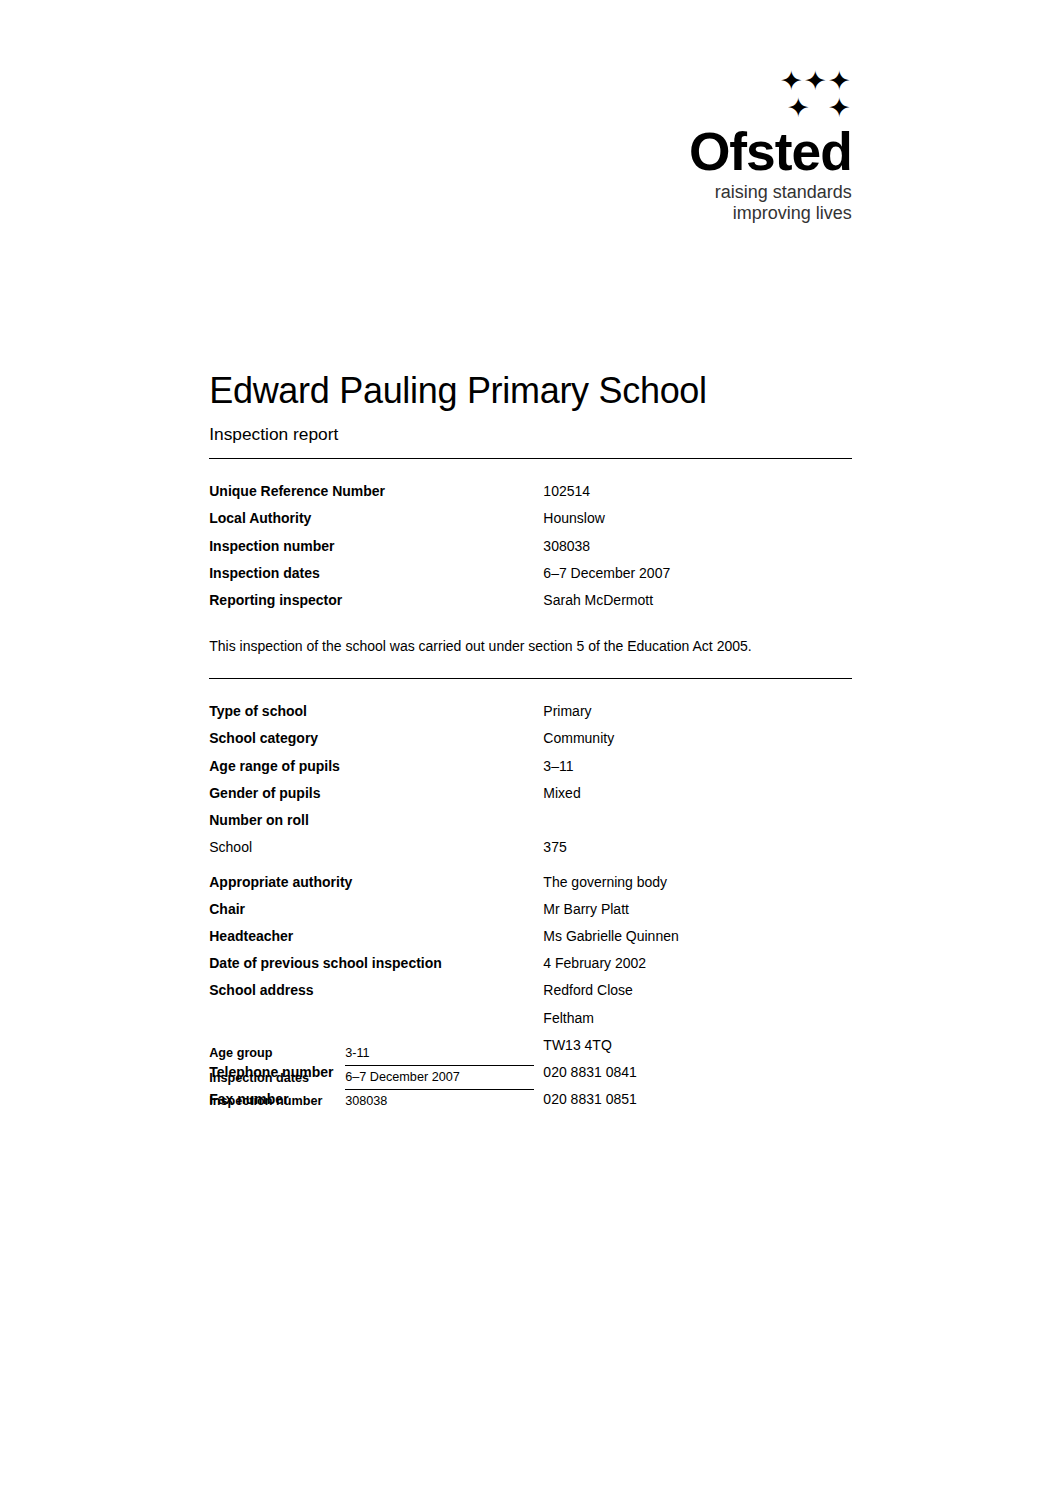✦✦✦
✦ ✦
Ofsted
raising standards
improving lives
Edward Pauling Primary School
Inspection report
| Unique Reference Number | 102514 |
| Local Authority | Hounslow |
| Inspection number | 308038 |
| Inspection dates | 6–7 December 2007 |
| Reporting inspector | Sarah McDermott |
This inspection of the school was carried out under section 5 of the Education Act 2005.
| Type of school | Primary |
| School category | Community |
| Age range of pupils | 3–11 |
| Gender of pupils | Mixed |
| Number on roll | |
| School | 375 |
| Appropriate authority | The governing body |
| Chair | Mr Barry Platt |
| Headteacher | Ms Gabrielle Quinnen |
| Date of previous school inspection | 4 February 2002 |
| School address | Redford Close |
| | Feltham |
| | TW13 4TQ |
| Telephone number | 020 8831 0841 |
| Fax number | 020 8831 0851 |
| Age group | 3-11 |
| Inspection dates | 6–7 December 2007 |
| Inspection number | 308038 |